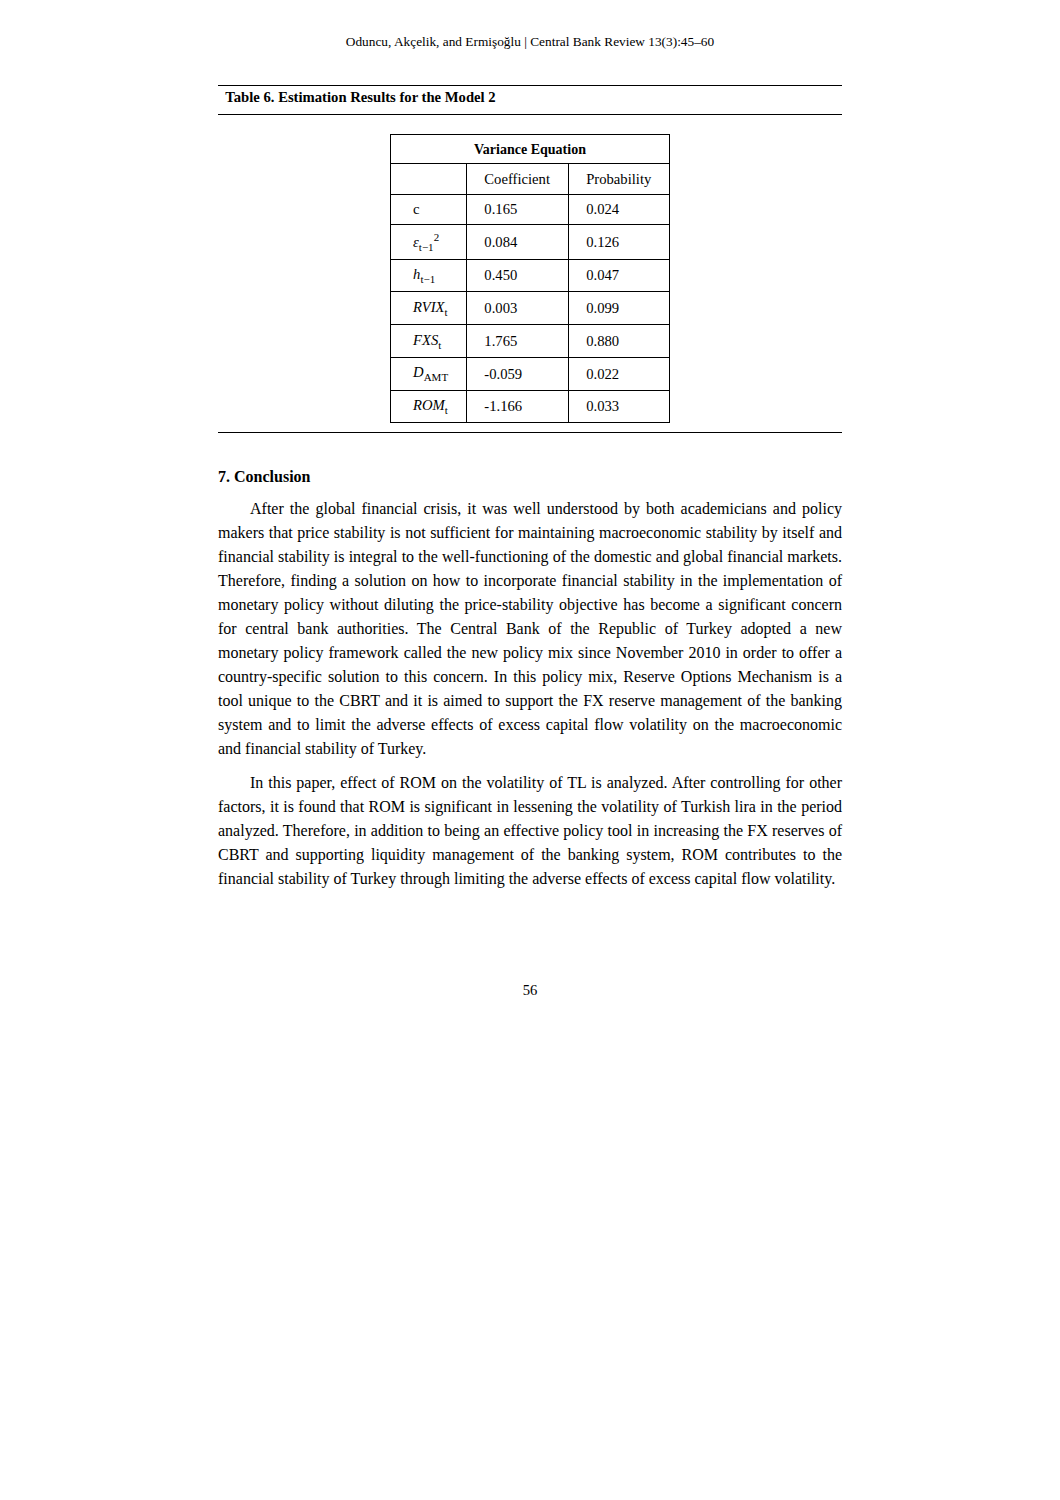Oduncu, Akçelik, and Ermişoğlu | Central Bank Review 13(3):45–60
Table 6. Estimation Results for the Model 2
| Variance Equation |
| --- |
| | Coefficient | Probability |
| c | 0.165 | 0.024 |
| ε t−1 2 | 0.084 | 0.126 |
| h t−1 | 0.450 | 0.047 |
| RVIX t | 0.003 | 0.099 |
| FXS t | 1.765 | 0.880 |
| D AMT | -0.059 | 0.022 |
| ROM t | -1.166 | 0.033 |
7. Conclusion
After the global financial crisis, it was well understood by both academicians and policy makers that price stability is not sufficient for maintaining macroeconomic stability by itself and financial stability is integral to the well-functioning of the domestic and global financial markets. Therefore, finding a solution on how to incorporate financial stability in the implementation of monetary policy without diluting the price-stability objective has become a significant concern for central bank authorities. The Central Bank of the Republic of Turkey adopted a new monetary policy framework called the new policy mix since November 2010 in order to offer a country-specific solution to this concern. In this policy mix, Reserve Options Mechanism is a tool unique to the CBRT and it is aimed to support the FX reserve management of the banking system and to limit the adverse effects of excess capital flow volatility on the macroeconomic and financial stability of Turkey.
In this paper, effect of ROM on the volatility of TL is analyzed. After controlling for other factors, it is found that ROM is significant in lessening the volatility of Turkish lira in the period analyzed. Therefore, in addition to being an effective policy tool in increasing the FX reserves of CBRT and supporting liquidity management of the banking system, ROM contributes to the financial stability of Turkey through limiting the adverse effects of excess capital flow volatility.
56